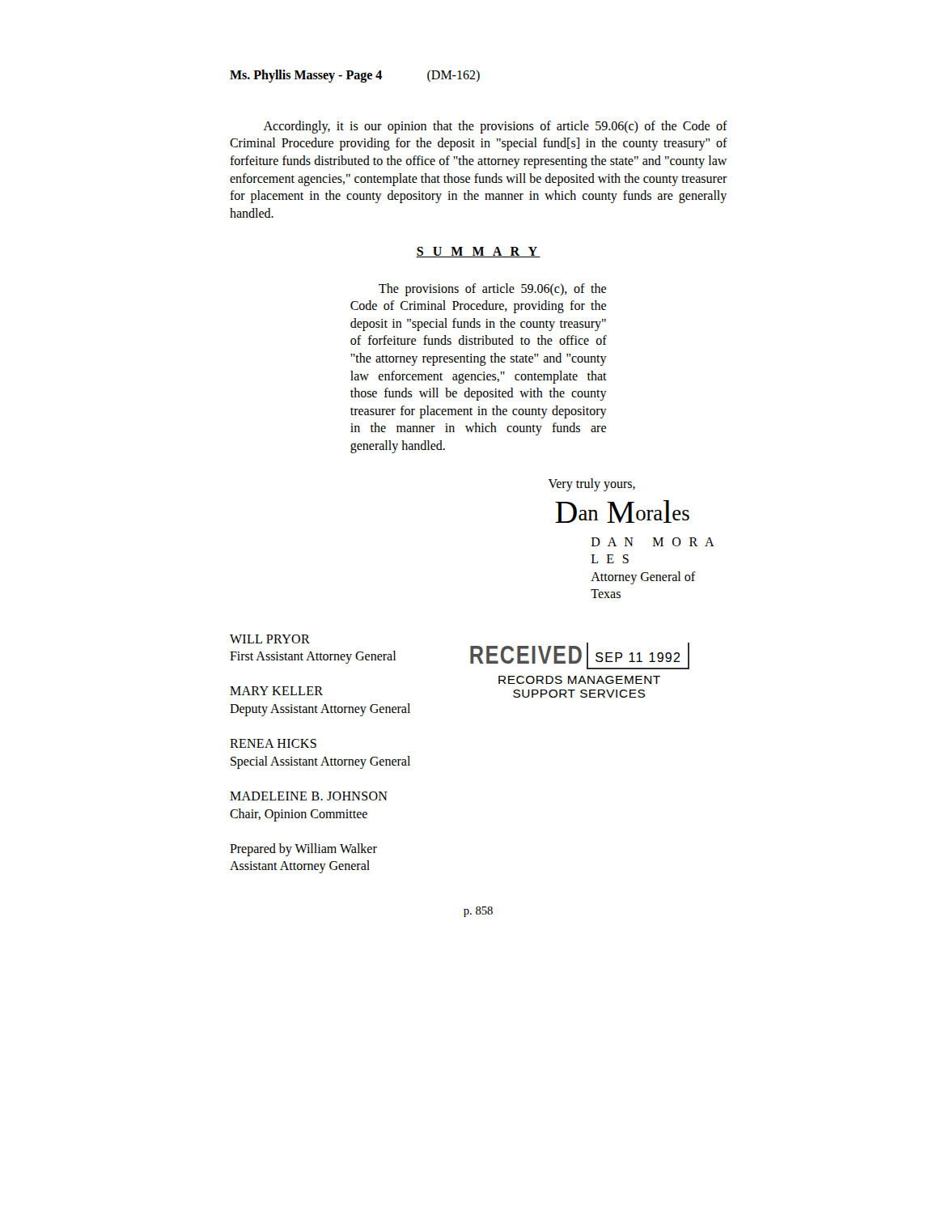Ms. Phyllis Massey - Page 4 (DM-162)
Accordingly, it is our opinion that the provisions of article 59.06(c) of the Code of Criminal Procedure providing for the deposit in "special fund[s] in the county treasury" of forfeiture funds distributed to the office of "the attorney representing the state" and "county law enforcement agencies," contemplate that those funds will be deposited with the county treasurer for placement in the county depository in the manner in which county funds are generally handled.
S U M M A R Y
The provisions of article 59.06(c), of the Code of Criminal Procedure, providing for the deposit in "special funds in the county treasury" of forfeiture funds distributed to the office of "the attorney representing the state" and "county law enforcement agencies," contemplate that those funds will be deposited with the county treasurer for placement in the county depository in the manner in which county funds are generally handled.
Very truly yours,
Dan Morales
D A N M O R A L E S
Attorney General of Texas
RECEIVED
SEP 11 1992
RECORDS MANAGEMENT
SUPPORT SERVICES
WILL PRYOR
First Assistant Attorney General
MARY KELLER
Deputy Assistant Attorney General
RENEA HICKS
Special Assistant Attorney General
MADELEINE B. JOHNSON
Chair, Opinion Committee
Prepared by William Walker
Assistant Attorney General
p. 858